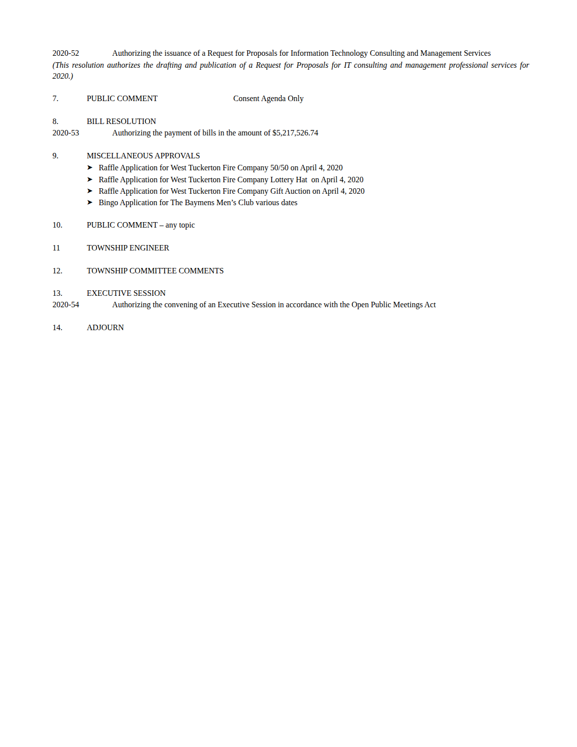2020-52
Authorizing the issuance of a Request for Proposals for Information Technology Consulting and Management Services
(This resolution authorizes the drafting and publication of a Request for Proposals for IT consulting and management professional services for 2020.)
7.
PUBLIC COMMENT Consent Agenda Only
8.
BILL RESOLUTION
2020-53
Authorizing the payment of bills in the amount of $5,217,526.74
9.
MISCELLANEOUS APPROVALS
Raffle Application for West Tuckerton Fire Company 50/50 on April 4, 2020
Raffle Application for West Tuckerton Fire Company Lottery Hat on April 4, 2020
Raffle Application for West Tuckerton Fire Company Gift Auction on April 4, 2020
Bingo Application for The Baymens Men’s Club various dates
10.
PUBLIC COMMENT – any topic
11
TOWNSHIP ENGINEER
12.
TOWNSHIP COMMITTEE COMMENTS
13.
EXECUTIVE SESSION
2020-54
Authorizing the convening of an Executive Session in accordance with the Open Public Meetings Act
14.
ADJOURN